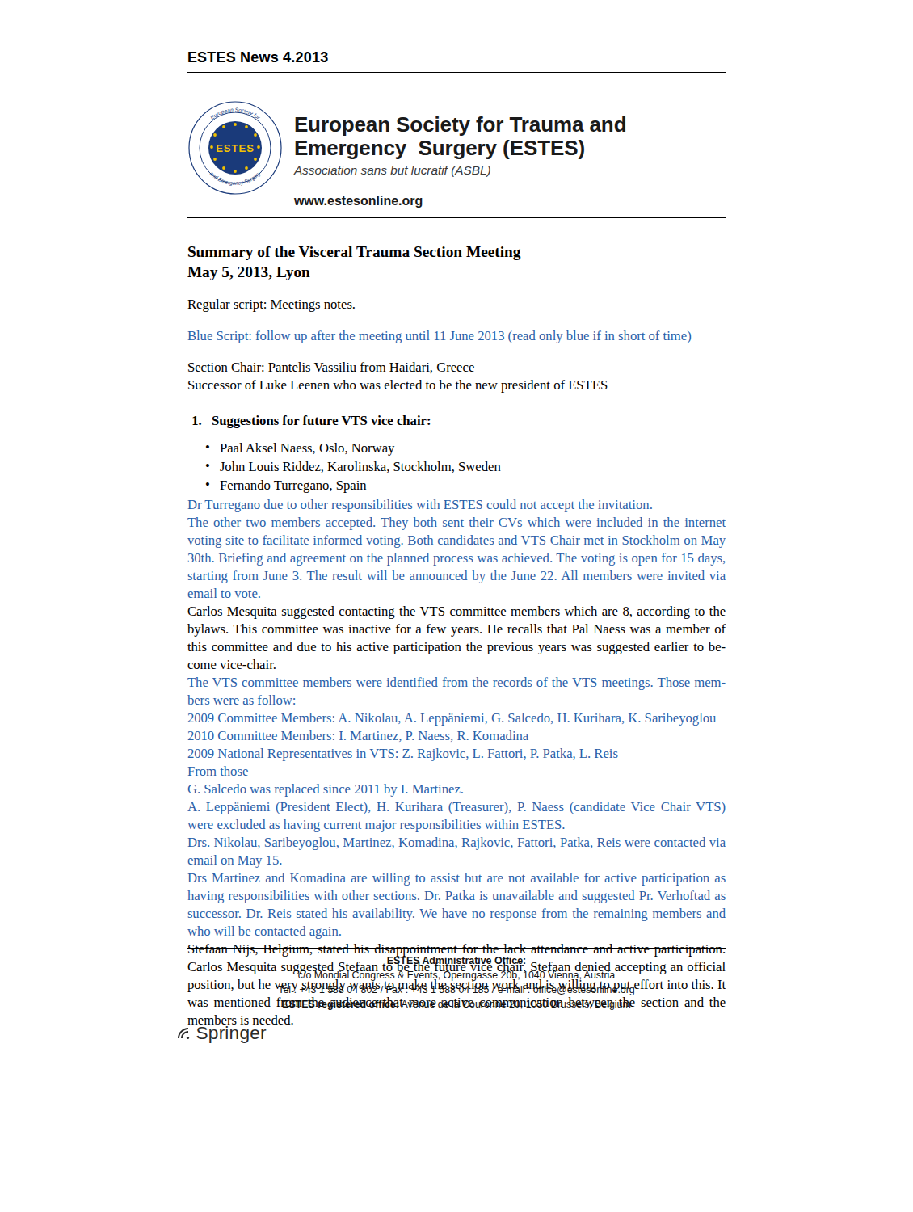ESTES News 4.2013
ESTES European Society for and Emergency Surgery Trauma
European Society for Trauma and Emergency Surgery (ESTES)
Association sans but lucratif (ASBL)
www.estesonline.org
Summary of the Visceral Trauma Section Meeting
May 5, 2013, Lyon
Regular script: Meetings notes.
Blue Script: follow up after the meeting until 11 June 2013 (read only blue if in short of time)
Section Chair: Pantelis Vassiliu from Haidari, Greece
Successor of Luke Leenen who was elected to be the new president of ESTES
Suggestions for future VTS vice chair:
Paal Aksel Naess, Oslo, Norway
John Louis Riddez, Karolinska, Stockholm, Sweden
Fernando Turregano, Spain
Dr Turregano due to other responsibilities with ESTES could not accept the invitation.
The other two members accepted. They both sent their CVs which were included in the internet voting site to facilitate informed voting. Both candidates and VTS Chair met in Stockholm on May 30th. Briefing and agreement on the planned process was achieved. The voting is open for 15 days, starting from June 3. The result will be announced by the June 22. All members were invited via email to vote.
Carlos Mesquita suggested contacting the VTS committee members which are 8, according to the bylaws. This committee was inactive for a few years. He recalls that Pal Naess was a member of this committee and due to his active participation the previous years was suggested earlier to become vice-chair.
The VTS committee members were identified from the records of the VTS meetings. Those members were as follow:
2009 Committee Members: A. Nikolau, A. Leppäniemi, G. Salcedo, H. Kurihara, K. Saribeyoglou
2010 Committee Members: I. Martinez, P. Naess, R. Komadina
2009 National Representatives in VTS: Z. Rajkovic, L. Fattori, P. Patka, L. Reis
From those
G. Salcedo was replaced since 2011 by I. Martinez.
A. Leppäniemi (President Elect), H. Kurihara (Treasurer), P. Naess (candidate Vice Chair VTS) were excluded as having current major responsibilities within ESTES.
Drs. Nikolau, Saribeyoglou, Martinez, Komadina, Rajkovic, Fattori, Patka, Reis were contacted via email on May 15.
Drs Martinez and Komadina are willing to assist but are not available for active participation as having responsibilities with other sections. Dr. Patka is unavailable and suggested Pr. Verhoftad as successor. Dr. Reis stated his availability. We have no response from the remaining members and who will be contacted again.
Stefaan Nijs, Belgium, stated his disappointment for the lack attendance and active participation. Carlos Mesquita suggested Stefaan to be the future vice chair. Stefaan denied accepting an official position, but he very strongly wants to make the section work and is willing to put effort into this. It was mentioned from the audience that more active communication between the section and the members is needed.
ESTES Administrative Office:
c/o Mondial Congress & Events, Operngasse 20b, 1040 Vienna, Austria
Tel : +43 1 588 04 802 / Fax : +43 1 588 04 185 / e-mail : office@estesonline.org
ESTES registered office: Avenue de la Couronne 20, 1050 Brussels, Belgium
Springer